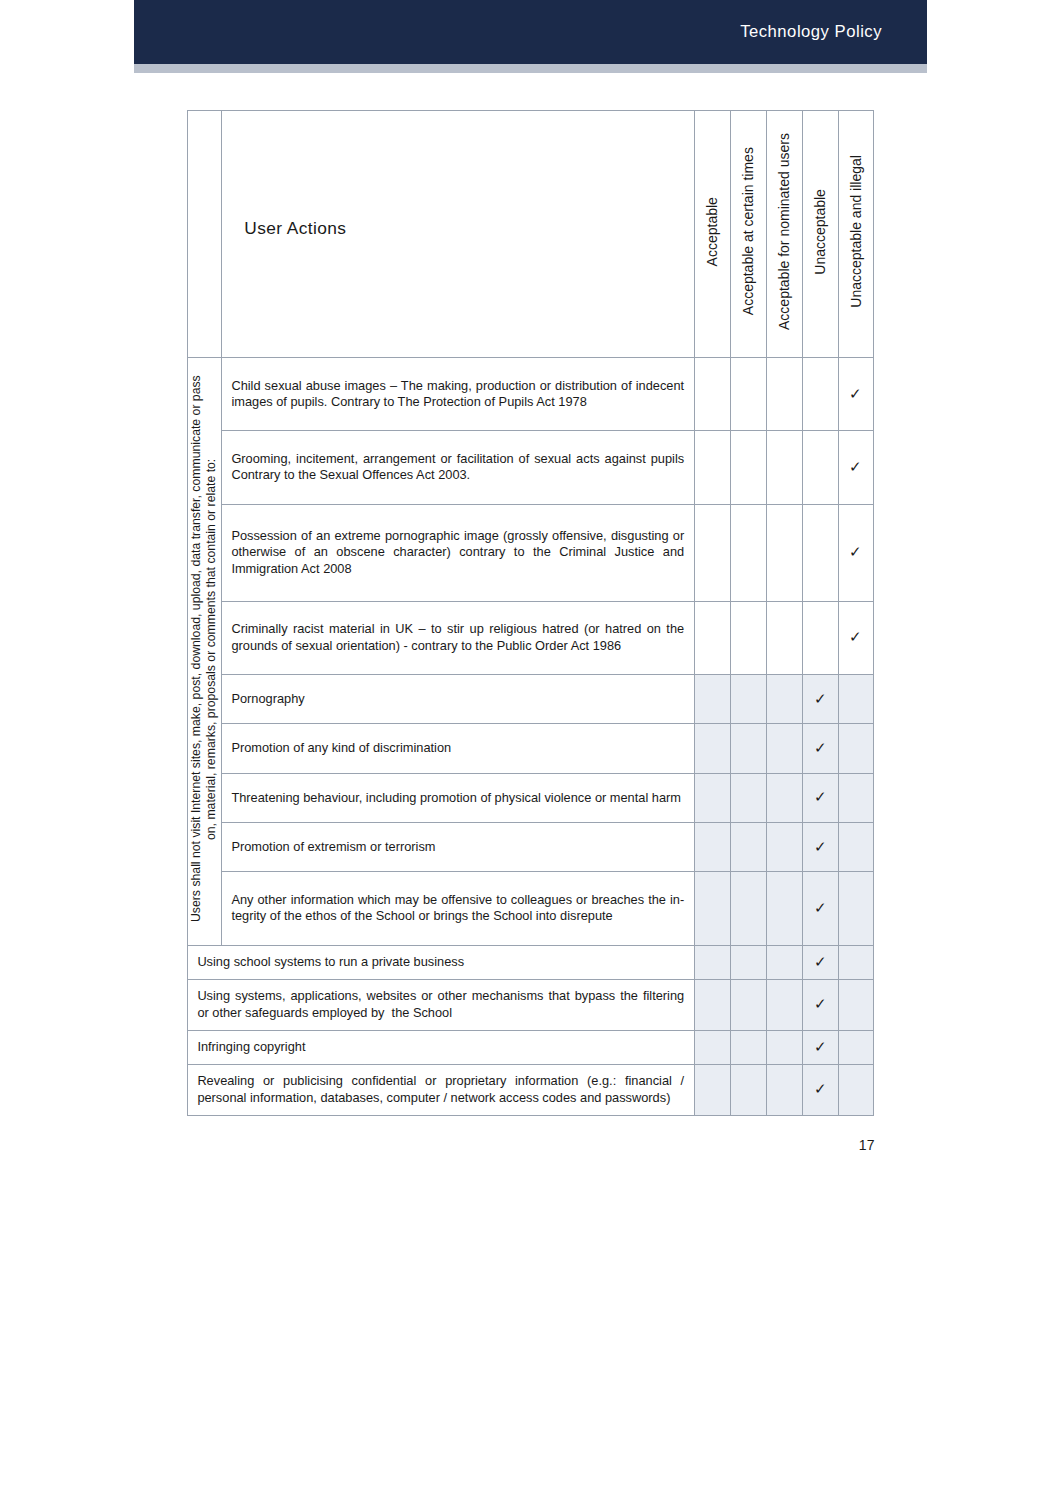Technology Policy
| | User Actions | Acceptable | Acceptable at certain times | Acceptable for nominated users | Unacceptable | Unacceptable and illegal |
| --- | --- | --- | --- | --- | --- | --- |
| Users shall not visit Internet sites, make, post, download, upload, data transfer, communicate or pass on, material, remarks, proposals or comments that contain or relate to: | Child sexual abuse images – The making, production or distribution of indecent images of pupils. Contrary to The Protection of Pupils Act 1978 | | | | | |
| Grooming, incitement, arrangement or facilitation of sexual acts against pupils Contrary to the Sexual Offences Act 2003. | | | | | |
| Possession of an extreme pornographic image (grossly offensive, disgusting or otherwise of an obscene character) contrary to the Criminal Justice and Immigration Act 2008 | | | | | |
| Criminally racist material in UK – to stir up religious hatred (or hatred on the grounds of sexual orientation) - contrary to the Public Order Act 1986 | | | | | |
| Pornography | | | | | |
| Promotion of any kind of discrimination | | | | | |
| Threatening behaviour, including promotion of physical violence or mental harm | | | | | |
| Promotion of extremism or terrorism | | | | | |
| Any other information which may be offensive to colleagues or breaches the integrity of the ethos of the School or brings the School into disrepute | | | | | |
| Using school systems to run a private business | | | | | |
| Using systems, applications, websites or other mechanisms that bypass the filtering or other safeguards employed by the School | | | | | |
| Infringing copyright | | | | | |
| Revealing or publicising confidential or proprietary information (e.g.: financial / personal information, databases, computer / network access codes and passwords) | | | | | |
17